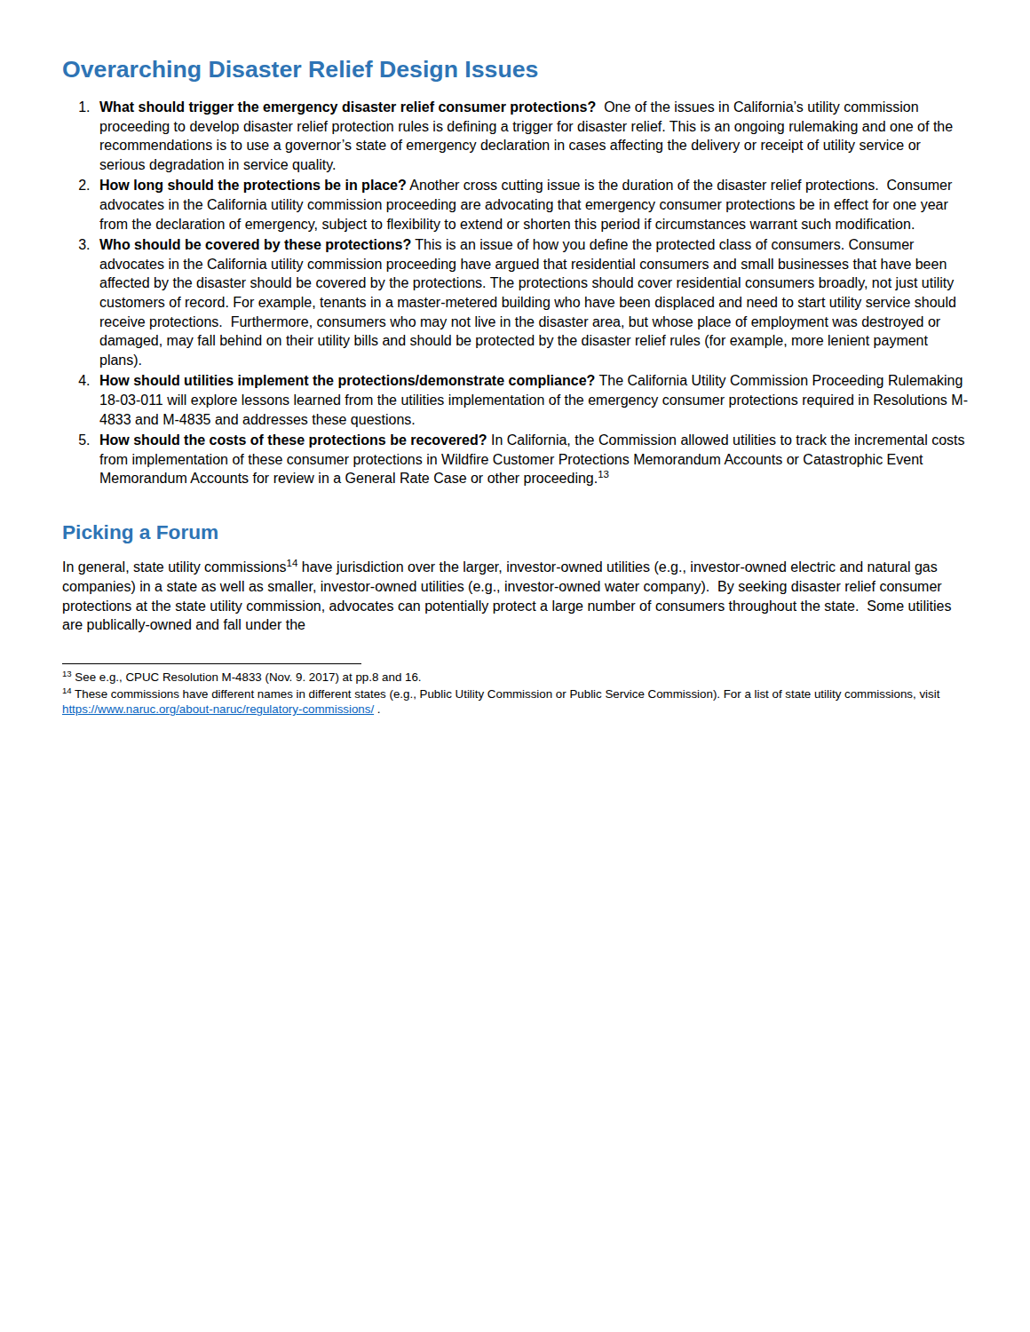Overarching Disaster Relief Design Issues
What should trigger the emergency disaster relief consumer protections? One of the issues in California’s utility commission proceeding to develop disaster relief protection rules is defining a trigger for disaster relief. This is an ongoing rulemaking and one of the recommendations is to use a governor’s state of emergency declaration in cases affecting the delivery or receipt of utility service or serious degradation in service quality.
How long should the protections be in place? Another cross cutting issue is the duration of the disaster relief protections. Consumer advocates in the California utility commission proceeding are advocating that emergency consumer protections be in effect for one year from the declaration of emergency, subject to flexibility to extend or shorten this period if circumstances warrant such modification.
Who should be covered by these protections? This is an issue of how you define the protected class of consumers. Consumer advocates in the California utility commission proceeding have argued that residential consumers and small businesses that have been affected by the disaster should be covered by the protections. The protections should cover residential consumers broadly, not just utility customers of record. For example, tenants in a master-metered building who have been displaced and need to start utility service should receive protections. Furthermore, consumers who may not live in the disaster area, but whose place of employment was destroyed or damaged, may fall behind on their utility bills and should be protected by the disaster relief rules (for example, more lenient payment plans).
How should utilities implement the protections/demonstrate compliance? The California Utility Commission Proceeding Rulemaking 18-03-011 will explore lessons learned from the utilities implementation of the emergency consumer protections required in Resolutions M-4833 and M-4835 and addresses these questions.
How should the costs of these protections be recovered? In California, the Commission allowed utilities to track the incremental costs from implementation of these consumer protections in Wildfire Customer Protections Memorandum Accounts or Catastrophic Event Memorandum Accounts for review in a General Rate Case or other proceeding.13
Picking a Forum
In general, state utility commissions14 have jurisdiction over the larger, investor-owned utilities (e.g., investor-owned electric and natural gas companies) in a state as well as smaller, investor-owned utilities (e.g., investor-owned water company). By seeking disaster relief consumer protections at the state utility commission, advocates can potentially protect a large number of consumers throughout the state. Some utilities are publically-owned and fall under the
13 See e.g., CPUC Resolution M-4833 (Nov. 9. 2017) at pp.8 and 16.
14 These commissions have different names in different states (e.g., Public Utility Commission or Public Service Commission). For a list of state utility commissions, visit https://www.naruc.org/about-naruc/regulatory-commissions/ .